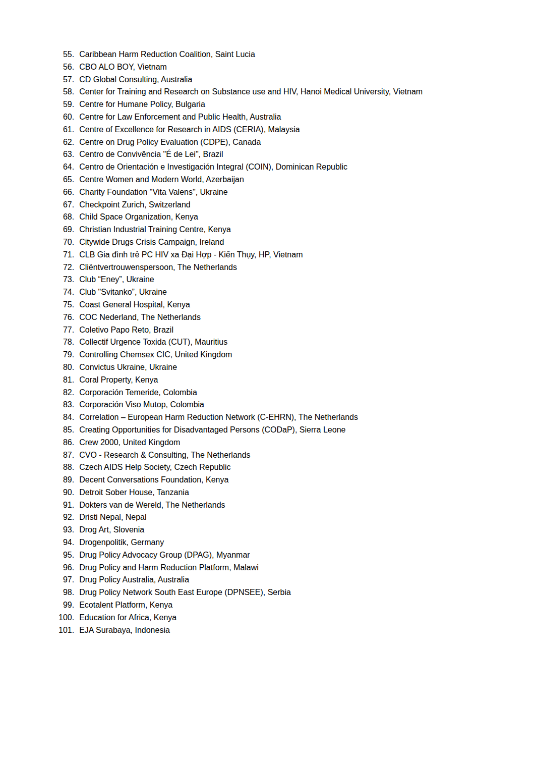Caribbean Harm Reduction Coalition, Saint Lucia
CBO ALO BOY, Vietnam
CD Global Consulting, Australia
Center for Training and Research on Substance use and HIV, Hanoi Medical University, Vietnam
Centre for Humane Policy, Bulgaria
Centre for Law Enforcement and Public Health, Australia
Centre of Excellence for Research in AIDS (CERIA), Malaysia
Centre on Drug Policy Evaluation (CDPE), Canada
Centro de Convivência "É de Lei", Brazil
Centro de Orientación e Investigación Integral (COIN), Dominican Republic
Centre Women and Modern World, Azerbaijan
Charity Foundation "Vita Valens", Ukraine
Checkpoint Zurich, Switzerland
Child Space Organization, Kenya
Christian Industrial Training Centre, Kenya
Citywide Drugs Crisis Campaign, Ireland
CLB Gia đình trẻ PC HIV xa Đại Hợp - Kiến Thụy, HP, Vietnam
Cliëntvertrouwenspersoon, The Netherlands
Club “Eney”, Ukraine
Club "Svitanko”, Ukraine
Coast General Hospital, Kenya
COC Nederland, The Netherlands
Coletivo Papo Reto, Brazil
Collectif Urgence Toxida (CUT), Mauritius
Controlling Chemsex CIC, United Kingdom
Convictus Ukraine, Ukraine
Coral Property, Kenya
Corporación Temeride, Colombia
Corporación Viso Mutop, Colombia
Correlation – European Harm Reduction Network (C-EHRN), The Netherlands
Creating Opportunities for Disadvantaged Persons (CODaP), Sierra Leone
Crew 2000, United Kingdom
CVO - Research & Consulting, The Netherlands
Czech AIDS Help Society, Czech Republic
Decent Conversations Foundation, Kenya
Detroit Sober House, Tanzania
Dokters van de Wereld, The Netherlands
Dristi Nepal, Nepal
Drog Art, Slovenia
Drogenpolitik, Germany
Drug Policy Advocacy Group (DPAG), Myanmar
Drug Policy and Harm Reduction Platform, Malawi
Drug Policy Australia, Australia
Drug Policy Network South East Europe (DPNSEE), Serbia
Ecotalent Platform, Kenya
Education for Africa, Kenya
EJA Surabaya, Indonesia